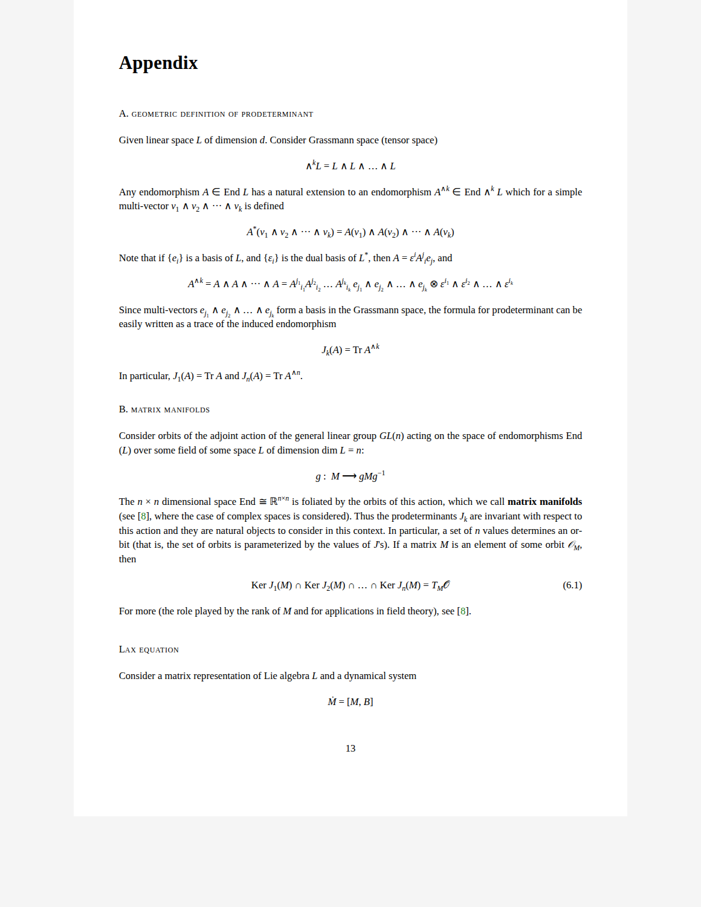Appendix
A. Geometric definition of prodeterminant
Given linear space L of dimension d. Consider Grassmann space (tensor space)
∧kL = L ∧ L ∧ … ∧ L
Any endomorphism A ∈ End L has a natural extension to an endomorphism A∧k ∈ End ∧k L which for a simple multi-vector v1 ∧ v2 ∧ ··· ∧ vk is defined
A*(v1 ∧ v2 ∧ ··· ∧ vk) = A(v1) ∧ A(v2) ∧ ··· ∧ A(vk)
Note that if {ei} is a basis of L, and {εi} is the dual basis of L*, then A = εiAjiej, and
A∧k = A ∧ A ∧ ··· ∧ A = Aj1i1Aj2i2 … Ajkik ej1 ∧ ej2 ∧ … ∧ ejk ⊗ εi1 ∧ εi2 ∧ … ∧ εik
Since multi-vectors ej1 ∧ ej2 ∧ … ∧ ejk form a basis in the Grassmann space, the formula for prodeterminant can be easily written as a trace of the induced endomorphism
Jk(A) = Tr A∧k
In particular, J1(A) = Tr A and Jn(A) = Tr A∧n.
B. Matrix manifolds
Consider orbits of the adjoint action of the general linear group GL(n) acting on the space of endomorphisms End (L) over some field of some space L of dimension dim L = n:
g : M ⟶ gMg−1
The n × n dimensional space End ≅ ℝn×n is foliated by the orbits of this action, which we call matrix manifolds (see [8], where the case of complex spaces is considered). Thus the prodeterminants Jk are invariant with respect to this action and they are natural objects to consider in this context. In particular, a set of n values determines an orbit (that is, the set of orbits is parameterized by the values of J's). If a matrix M is an element of some orbit 𝒪M, then
Ker J1(M) ∩ Ker J2(M) ∩ … ∩ Ker Jn(M) = TM𝒪(6.1)
For more (the role played by the rank of M and for applications in field theory), see [8].
Lax equation
Consider a matrix representation of Lie algebra L and a dynamical system
Ṁ = [M, B]
13